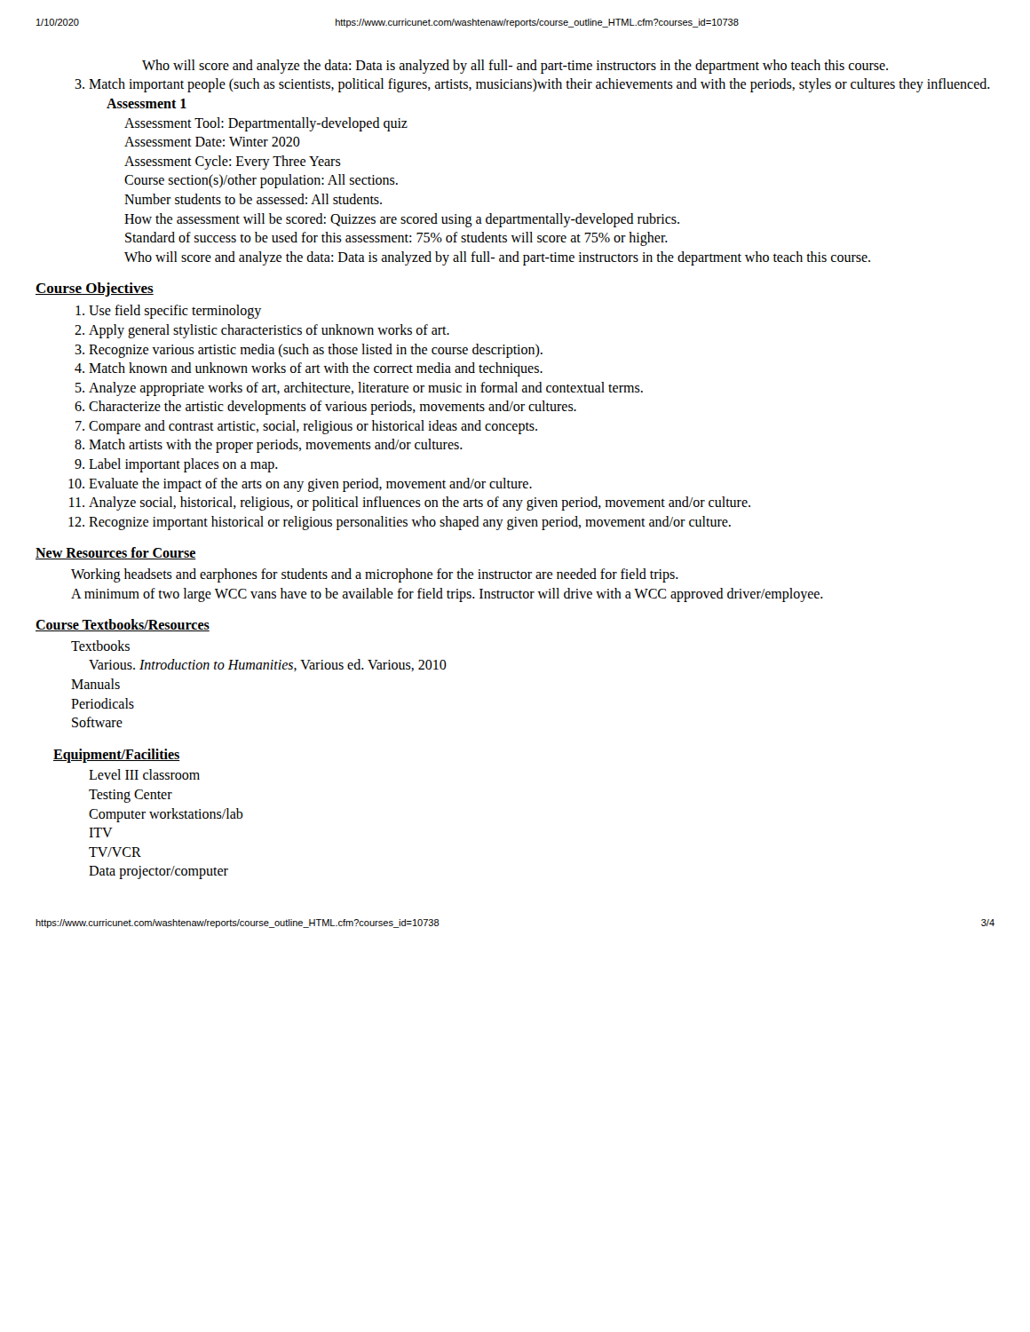1/10/2020 https://www.curricunet.com/washtenaw/reports/course_outline_HTML.cfm?courses_id=10738
Who will score and analyze the data: Data is analyzed by all full- and part-time instructors in the department who teach this course.
Match important people (such as scientists, political figures, artists, musicians)with their achievements and with the periods, styles or cultures they influenced.
Assessment 1
Assessment Tool: Departmentally-developed quiz
Assessment Date: Winter 2020
Assessment Cycle: Every Three Years
Course section(s)/other population: All sections.
Number students to be assessed: All students.
How the assessment will be scored: Quizzes are scored using a departmentally-developed rubrics.
Standard of success to be used for this assessment: 75% of students will score at 75% or higher.
Who will score and analyze the data: Data is analyzed by all full- and part-time instructors in the department who teach this course.
Course Objectives
Use field specific terminology
Apply general stylistic characteristics of unknown works of art.
Recognize various artistic media (such as those listed in the course description).
Match known and unknown works of art with the correct media and techniques.
Analyze appropriate works of art, architecture, literature or music in formal and contextual terms.
Characterize the artistic developments of various periods, movements and/or cultures.
Compare and contrast artistic, social, religious or historical ideas and concepts.
Match artists with the proper periods, movements and/or cultures.
Label important places on a map.
Evaluate the impact of the arts on any given period, movement and/or culture.
Analyze social, historical, religious, or political influences on the arts of any given period, movement and/or culture.
Recognize important historical or religious personalities who shaped any given period, movement and/or culture.
New Resources for Course
Working headsets and earphones for students and a microphone for the instructor are needed for field trips.
A minimum of two large WCC vans have to be available for field trips. Instructor will drive with a WCC approved driver/employee.
Course Textbooks/Resources
Textbooks
Various. Introduction to Humanities, Various ed. Various, 2010
Manuals
Periodicals
Software
Equipment/Facilities
Level III classroom
Testing Center
Computer workstations/lab
ITV
TV/VCR
Data projector/computer
https://www.curricunet.com/washtenaw/reports/course_outline_HTML.cfm?courses_id=10738 3/4